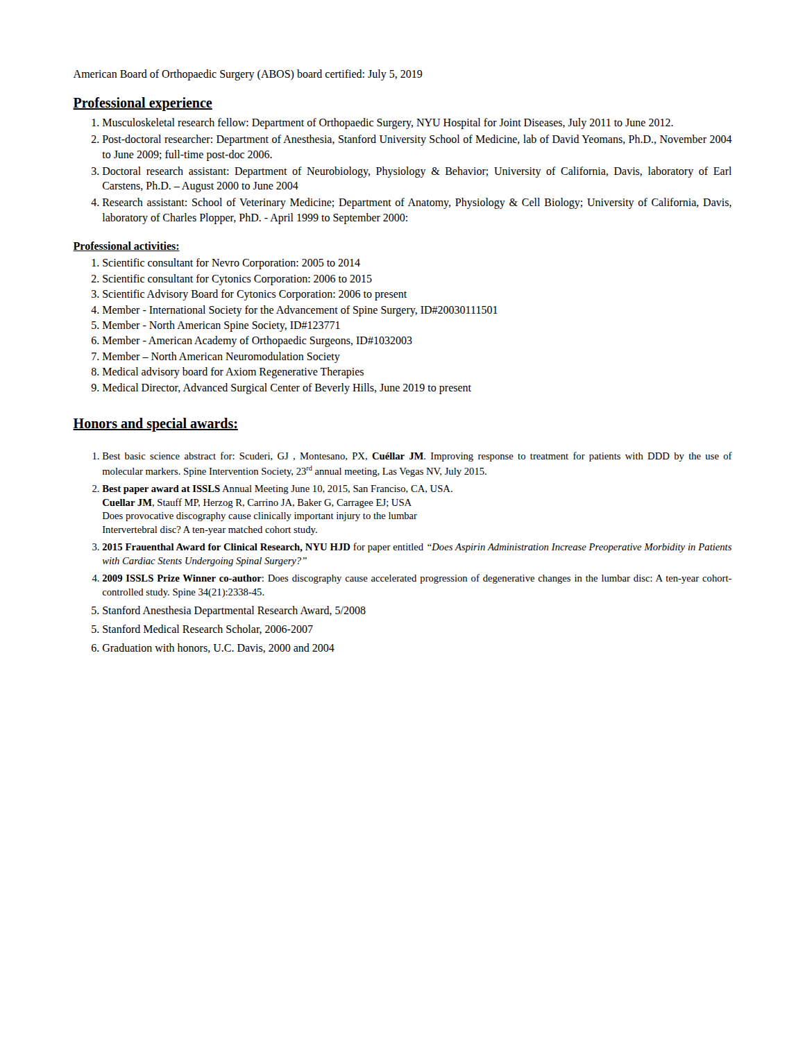American Board of Orthopaedic Surgery (ABOS) board certified: July 5, 2019
Professional experience
Musculoskeletal research fellow: Department of Orthopaedic Surgery, NYU Hospital for Joint Diseases, July 2011 to June 2012.
Post-doctoral researcher: Department of Anesthesia, Stanford University School of Medicine, lab of David Yeomans, Ph.D., November 2004 to June 2009; full-time post-doc 2006.
Doctoral research assistant: Department of Neurobiology, Physiology & Behavior; University of California, Davis, laboratory of Earl Carstens, Ph.D. – August 2000 to June 2004
Research assistant: School of Veterinary Medicine; Department of Anatomy, Physiology & Cell Biology; University of California, Davis, laboratory of Charles Plopper, PhD. - April 1999 to September 2000:
Professional activities:
Scientific consultant for Nevro Corporation: 2005 to 2014
Scientific consultant for Cytonics Corporation: 2006 to 2015
Scientific Advisory Board for Cytonics Corporation: 2006 to present
Member - International Society for the Advancement of Spine Surgery, ID#20030111501
Member - North American Spine Society, ID#123771
Member - American Academy of Orthopaedic Surgeons, ID#1032003
Member – North American Neuromodulation Society
Medical advisory board for Axiom Regenerative Therapies
Medical Director, Advanced Surgical Center of Beverly Hills, June 2019 to present
Honors and special awards:
Best basic science abstract for: Scuderi, GJ , Montesano, PX, Cuéllar JM. Improving response to treatment for patients with DDD by the use of molecular markers. Spine Intervention Society, 23rd annual meeting, Las Vegas NV, July 2015.
Best paper award at ISSLS Annual Meeting June 10, 2015, San Franciso, CA, USA.
Cuellar JM, Stauff MP, Herzog R, Carrino JA, Baker G, Carragee EJ; USA
Does provocative discography cause clinically important injury to the lumbar
Intervertebral disc? A ten-year matched cohort study.
2015 Frauenthal Award for Clinical Research, NYU HJD for paper entitled “Does Aspirin Administration Increase Preoperative Morbidity in Patients with Cardiac Stents Undergoing Spinal Surgery?”
2009 ISSLS Prize Winner co-author: Does discography cause accelerated progression of degenerative changes in the lumbar disc: A ten-year cohort-controlled study. Spine 34(21):2338-45.
Stanford Anesthesia Departmental Research Award, 5/2008
Stanford Medical Research Scholar, 2006-2007
Graduation with honors, U.C. Davis, 2000 and 2004